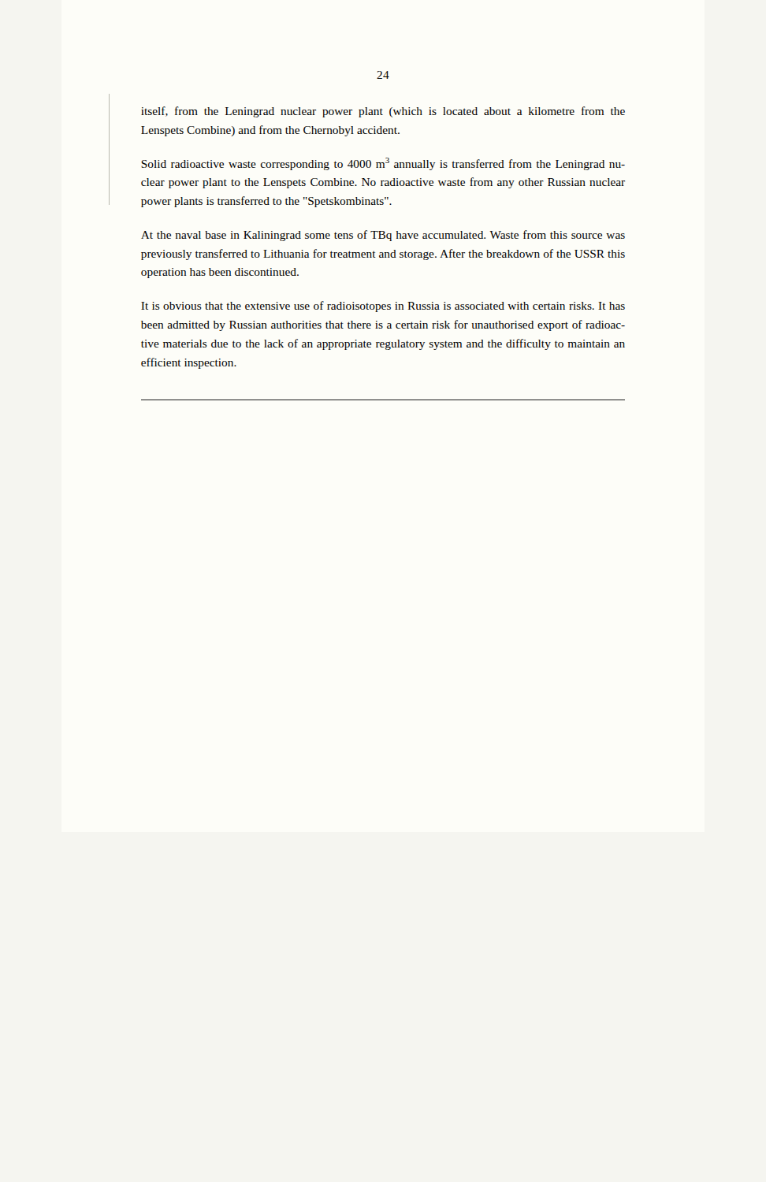24
itself, from the Leningrad nuclear power plant (which is located about a kilometre from the Lenspets Combine) and from the Chernobyl accident.
Solid radioactive waste corresponding to 4000 m3 annually is transferred from the Leningrad nuclear power plant to the Lenspets Combine. No radioactive waste from any other Russian nuclear power plants is transferred to the "Spetskombinats".
At the naval base in Kaliningrad some tens of TBq have accumulated. Waste from this source was previously transferred to Lithuania for treatment and storage. After the breakdown of the USSR this operation has been discontinued.
It is obvious that the extensive use of radioisotopes in Russia is associated with certain risks. It has been admitted by Russian authorities that there is a certain risk for unauthorised export of radioactive materials due to the lack of an appropriate regulatory system and the difficulty to maintain an efficient inspection.